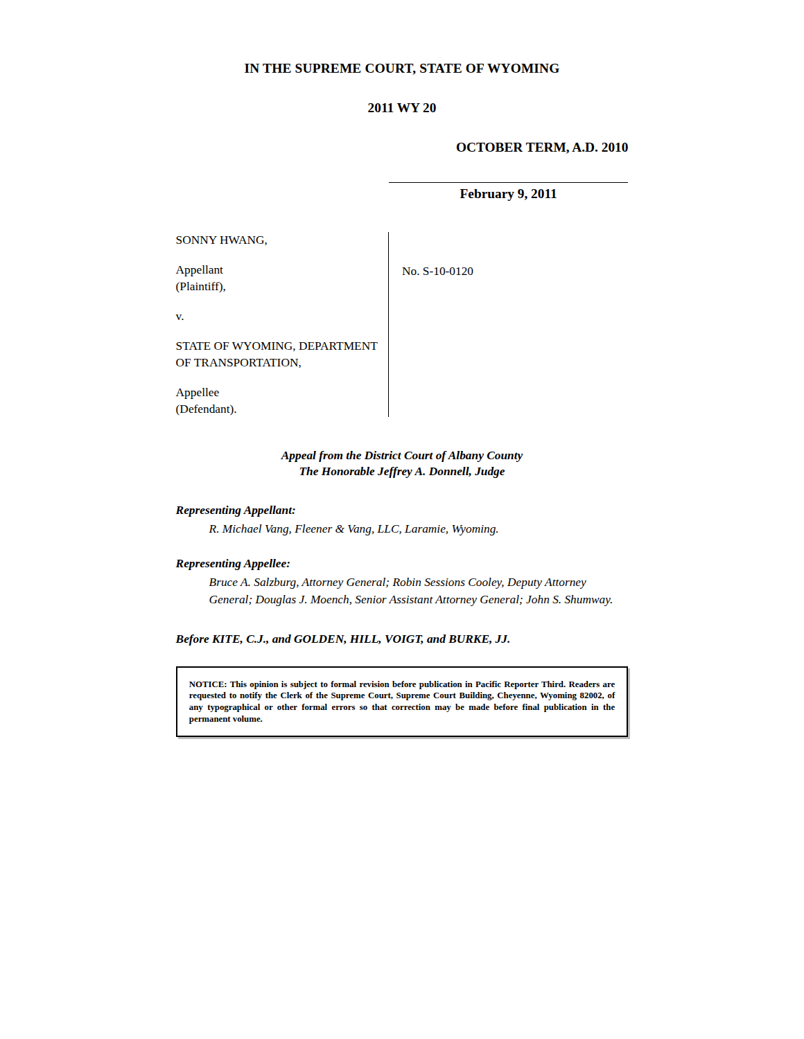IN THE SUPREME COURT, STATE OF WYOMING
2011 WY 20
OCTOBER TERM, A.D. 2010
February 9, 2011
| SONNY HWANG, Appellant (Plaintiff), v. STATE OF WYOMING, DEPARTMENT OF TRANSPORTATION, Appellee (Defendant). | | No. S-10-0120 |
Appeal from the District Court of Albany County
The Honorable Jeffrey A. Donnell, Judge
Representing Appellant:
R. Michael Vang, Fleener & Vang, LLC, Laramie, Wyoming.
Representing Appellee:
Bruce A. Salzburg, Attorney General; Robin Sessions Cooley, Deputy Attorney General; Douglas J. Moench, Senior Assistant Attorney General; John S. Shumway.
Before KITE, C.J., and GOLDEN, HILL, VOIGT, and BURKE, JJ.
NOTICE: This opinion is subject to formal revision before publication in Pacific Reporter Third. Readers are requested to notify the Clerk of the Supreme Court, Supreme Court Building, Cheyenne, Wyoming 82002, of any typographical or other formal errors so that correction may be made before final publication in the permanent volume.